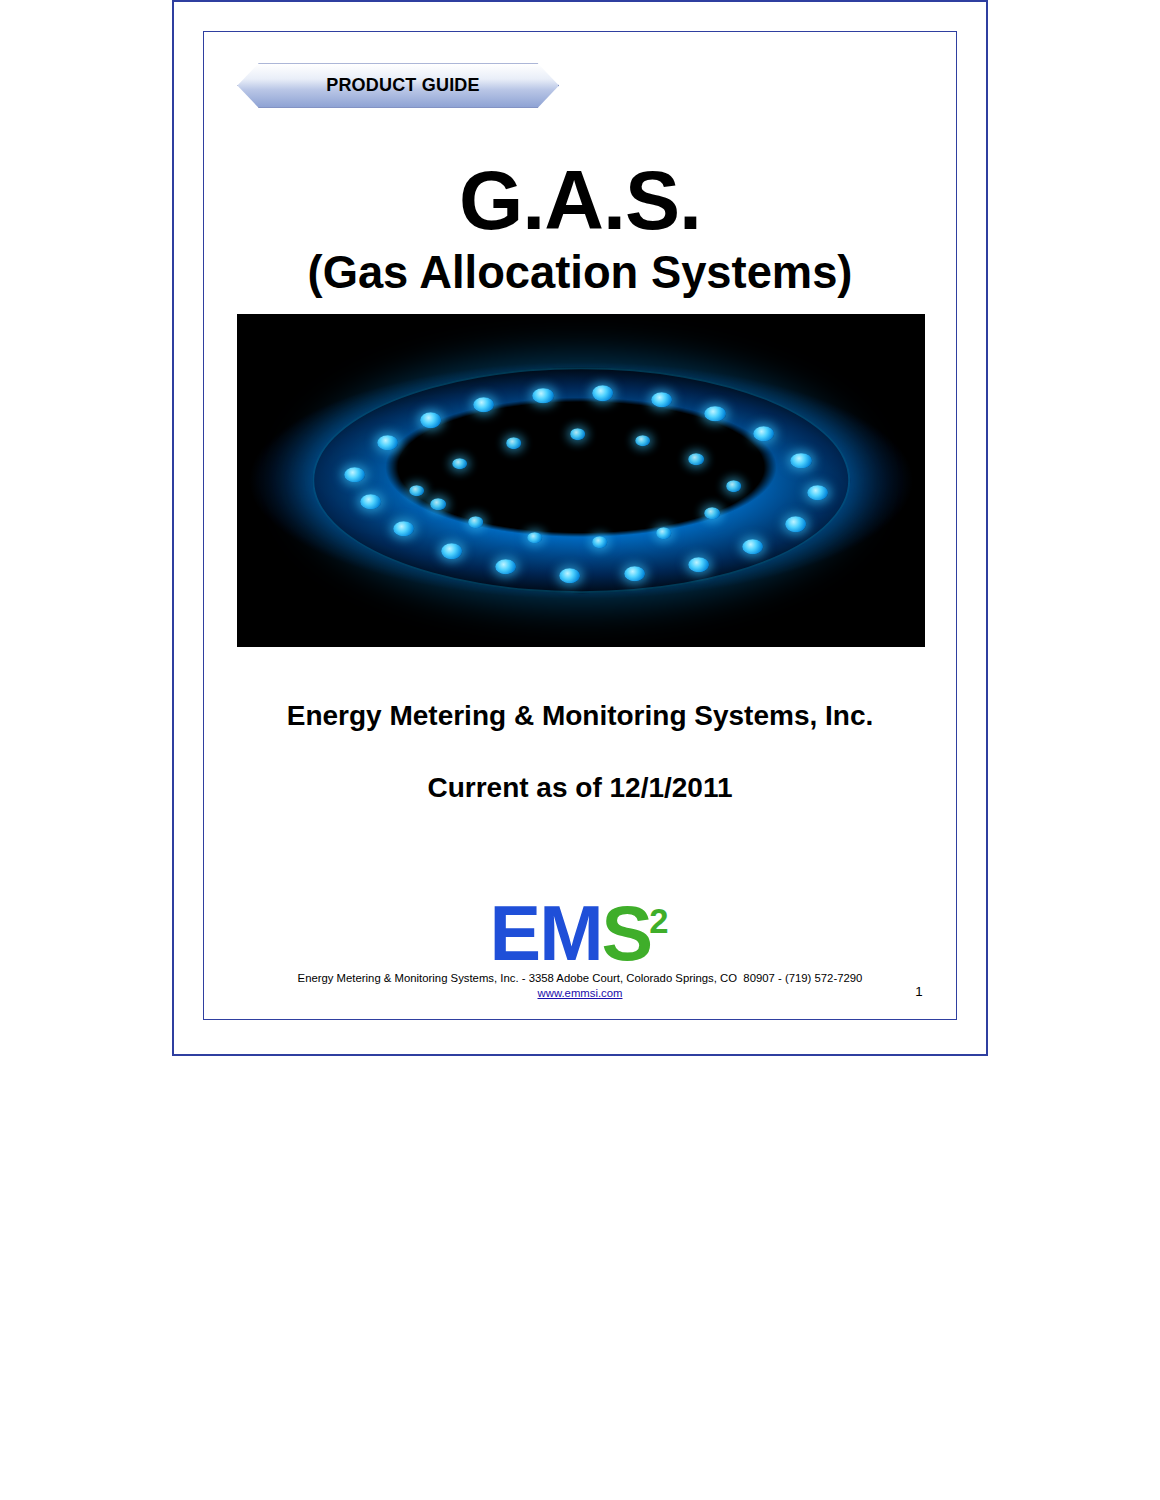PRODUCT GUIDE
G.A.S.
(Gas Allocation Systems)
Energy Metering & Monitoring Systems, Inc.
Current as of 12/1/2011
EM S 2
Energy Metering & Monitoring Systems, Inc. - 3358 Adobe Court, Colorado Springs, CO 80907 - (719) 572-7290
www.emmsi.com 1